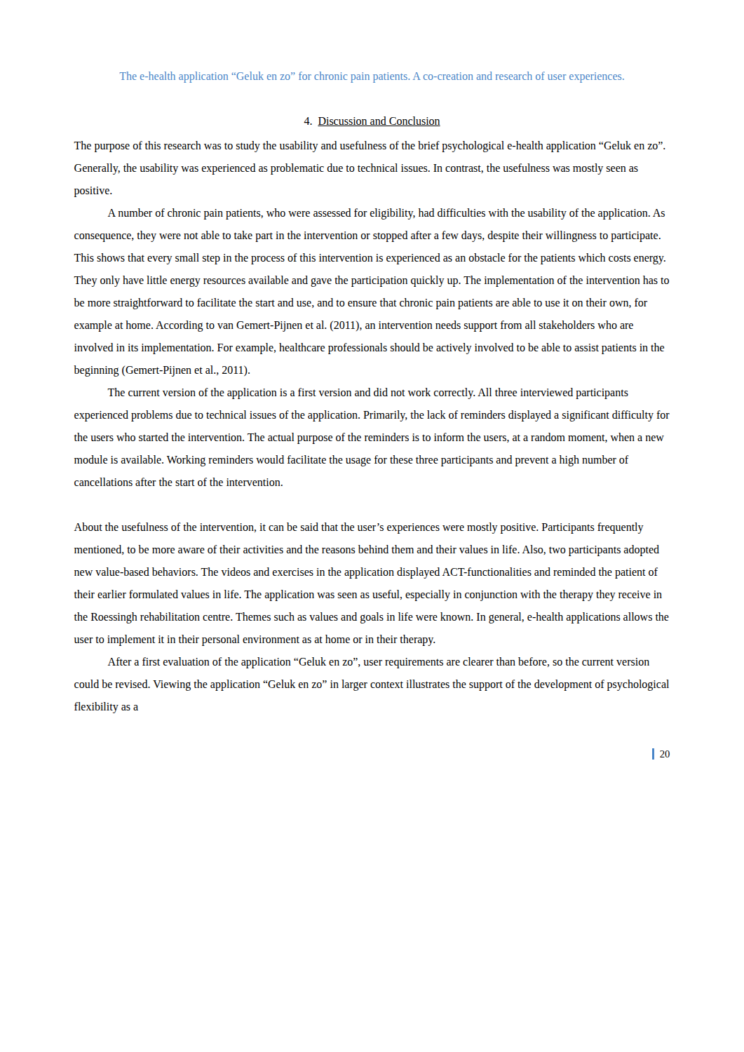The e-health application “Geluk en zo” for chronic pain patients. A co-creation and research of user experiences.
4. Discussion and Conclusion
The purpose of this research was to study the usability and usefulness of the brief psychological e-health application “Geluk en zo”. Generally, the usability was experienced as problematic due to technical issues. In contrast, the usefulness was mostly seen as positive.
A number of chronic pain patients, who were assessed for eligibility, had difficulties with the usability of the application. As consequence, they were not able to take part in the intervention or stopped after a few days, despite their willingness to participate. This shows that every small step in the process of this intervention is experienced as an obstacle for the patients which costs energy. They only have little energy resources available and gave the participation quickly up. The implementation of the intervention has to be more straightforward to facilitate the start and use, and to ensure that chronic pain patients are able to use it on their own, for example at home. According to van Gemert-Pijnen et al. (2011), an intervention needs support from all stakeholders who are involved in its implementation. For example, healthcare professionals should be actively involved to be able to assist patients in the beginning (Gemert-Pijnen et al., 2011).
The current version of the application is a first version and did not work correctly. All three interviewed participants experienced problems due to technical issues of the application. Primarily, the lack of reminders displayed a significant difficulty for the users who started the intervention. The actual purpose of the reminders is to inform the users, at a random moment, when a new module is available. Working reminders would facilitate the usage for these three participants and prevent a high number of cancellations after the start of the intervention.
About the usefulness of the intervention, it can be said that the user’s experiences were mostly positive. Participants frequently mentioned, to be more aware of their activities and the reasons behind them and their values in life. Also, two participants adopted new value-based behaviors. The videos and exercises in the application displayed ACT-functionalities and reminded the patient of their earlier formulated values in life. The application was seen as useful, especially in conjunction with the therapy they receive in the Roessingh rehabilitation centre. Themes such as values and goals in life were known. In general, e-health applications allows the user to implement it in their personal environment as at home or in their therapy.
After a first evaluation of the application “Geluk en zo”, user requirements are clearer than before, so the current version could be revised. Viewing the application “Geluk en zo” in larger context illustrates the support of the development of psychological flexibility as a
20